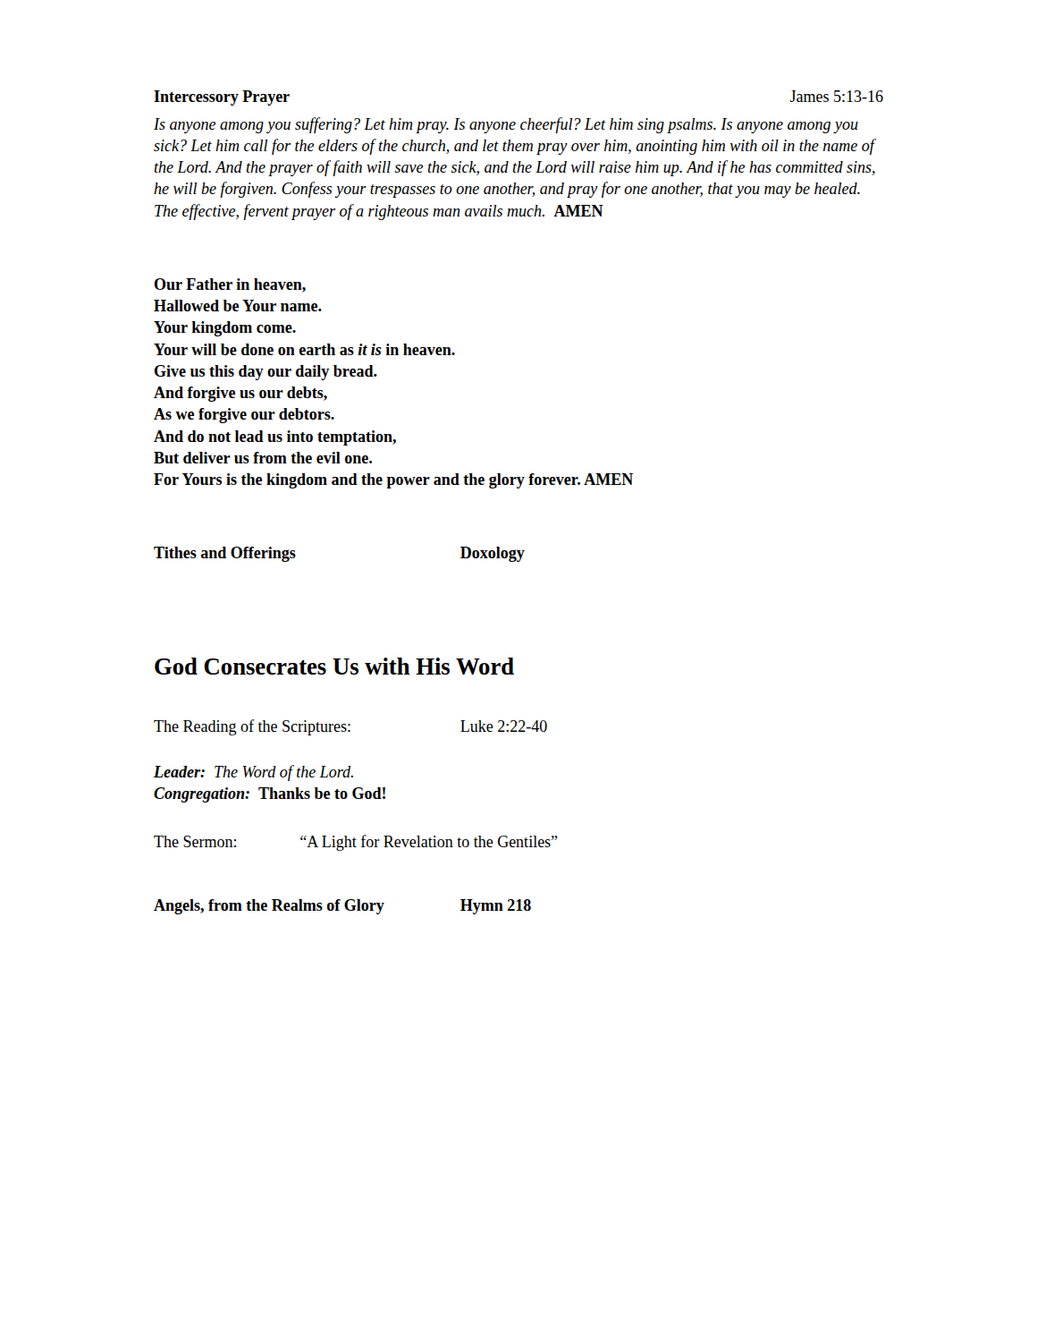Intercessory Prayer James 5:13-16
Is anyone among you suffering? Let him pray. Is anyone cheerful? Let him sing psalms. Is anyone among you sick? Let him call for the elders of the church, and let them pray over him, anointing him with oil in the name of the Lord. And the prayer of faith will save the sick, and the Lord will raise him up. And if he has committed sins, he will be forgiven. Confess your trespasses to one another, and pray for one another, that you may be healed. The effective, fervent prayer of a righteous man avails much. AMEN
Our Father in heaven,
Hallowed be Your name.
Your kingdom come.
Your will be done on earth as it is in heaven.
Give us this day our daily bread.
And forgive us our debts,
As we forgive our debtors.
And do not lead us into temptation,
But deliver us from the evil one.
For Yours is the kingdom and the power and the glory forever. AMEN
Tithes and Offerings Doxology
God Consecrates Us with His Word
The Reading of the Scriptures: Luke 2:22-40
Leader: The Word of the Lord.
Congregation: Thanks be to God!
The Sermon: “A Light for Revelation to the Gentiles”
Angels, from the Realms of Glory Hymn 218